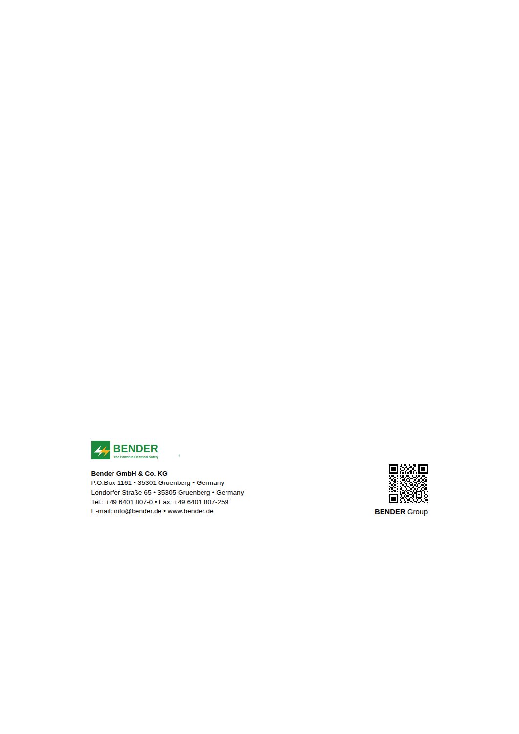BENDER The Power in Electrical Safety ®
Bender GmbH & Co. KG
P.O.Box 1161 • 35301 Gruenberg • Germany
Londorfer Straße 65 • 35305 Gruenberg • Germany
Tel.: +49 6401 807-0 • Fax: +49 6401 807-259
E-mail: info@bender.de • www.bender.de
BENDER Group